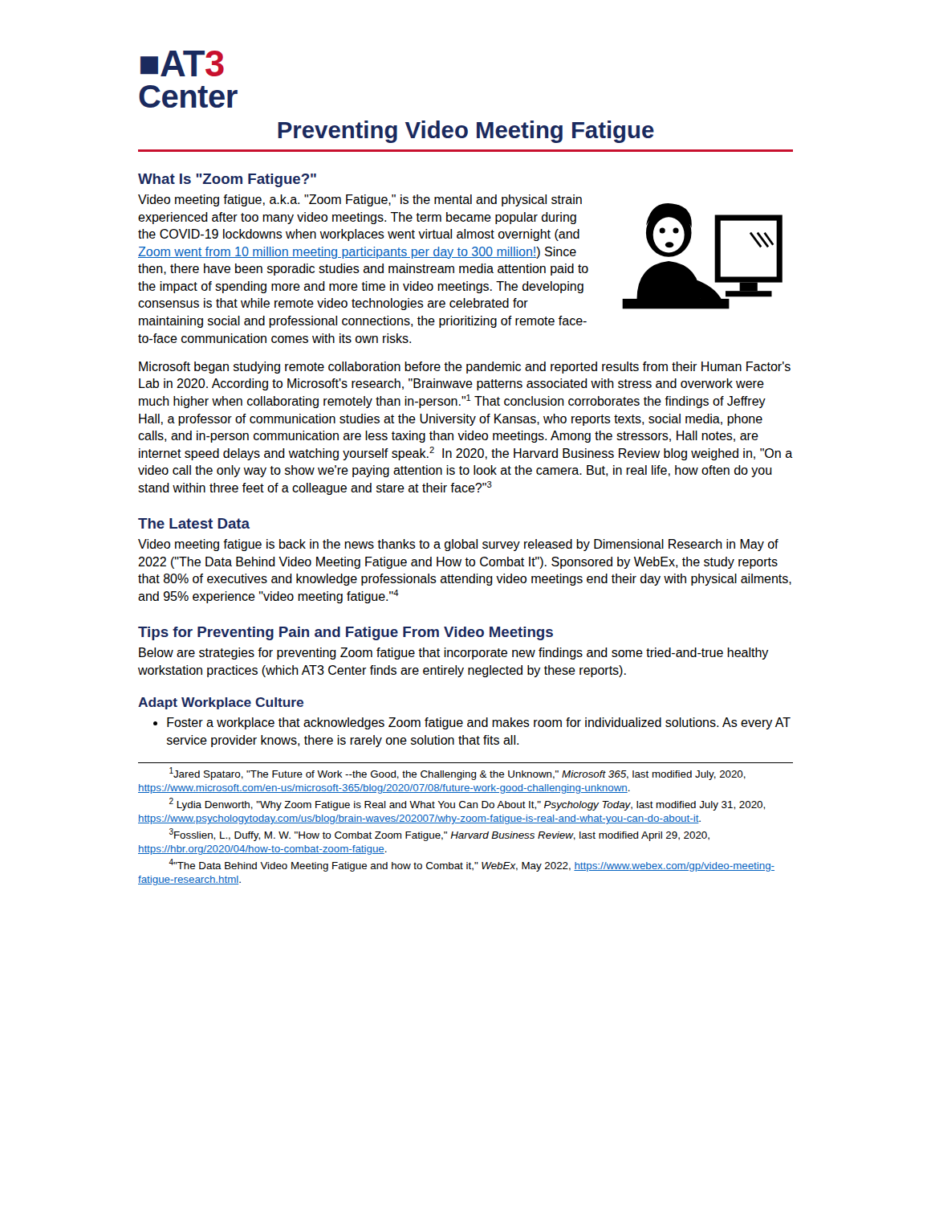■AT3 Center
Preventing Video Meeting Fatigue
What Is "Zoom Fatigue?"
Video meeting fatigue, a.k.a. "Zoom Fatigue," is the mental and physical strain experienced after too many video meetings. The term became popular during the COVID-19 lockdowns when workplaces went virtual almost overnight (and Zoom went from 10 million meeting participants per day to 300 million!) Since then, there have been sporadic studies and mainstream media attention paid to the impact of spending more and more time in video meetings. The developing consensus is that while remote video technologies are celebrated for maintaining social and professional connections, the prioritizing of remote face-to-face communication comes with its own risks.
Microsoft began studying remote collaboration before the pandemic and reported results from their Human Factor's Lab in 2020. According to Microsoft's research, "Brainwave patterns associated with stress and overwork were much higher when collaborating remotely than in-person."1 That conclusion corroborates the findings of Jeffrey Hall, a professor of communication studies at the University of Kansas, who reports texts, social media, phone calls, and in-person communication are less taxing than video meetings. Among the stressors, Hall notes, are internet speed delays and watching yourself speak.2 In 2020, the Harvard Business Review blog weighed in, "On a video call the only way to show we're paying attention is to look at the camera. But, in real life, how often do you stand within three feet of a colleague and stare at their face?"3
The Latest Data
Video meeting fatigue is back in the news thanks to a global survey released by Dimensional Research in May of 2022 ("The Data Behind Video Meeting Fatigue and How to Combat It"). Sponsored by WebEx, the study reports that 80% of executives and knowledge professionals attending video meetings end their day with physical ailments, and 95% experience "video meeting fatigue."4
Tips for Preventing Pain and Fatigue From Video Meetings
Below are strategies for preventing Zoom fatigue that incorporate new findings and some tried-and-true healthy workstation practices (which AT3 Center finds are entirely neglected by these reports).
Adapt Workplace Culture
Foster a workplace that acknowledges Zoom fatigue and makes room for individualized solutions. As every AT service provider knows, there is rarely one solution that fits all.
1Jared Spataro, "The Future of Work --the Good, the Challenging & the Unknown," Microsoft 365, last modified July, 2020, https://www.microsoft.com/en-us/microsoft-365/blog/2020/07/08/future-work-good-challenging-unknown.
2 Lydia Denworth, "Why Zoom Fatigue is Real and What You Can Do About It," Psychology Today, last modified July 31, 2020, https://www.psychologytoday.com/us/blog/brain-waves/202007/why-zoom-fatigue-is-real-and-what-you-can-do-about-it.
3Fosslien, L., Duffy, M. W. "How to Combat Zoom Fatigue," Harvard Business Review, last modified April 29, 2020, https://hbr.org/2020/04/how-to-combat-zoom-fatigue.
4"The Data Behind Video Meeting Fatigue and how to Combat it," WebEx, May 2022, https://www.webex.com/gp/video-meeting-fatigue-research.html.